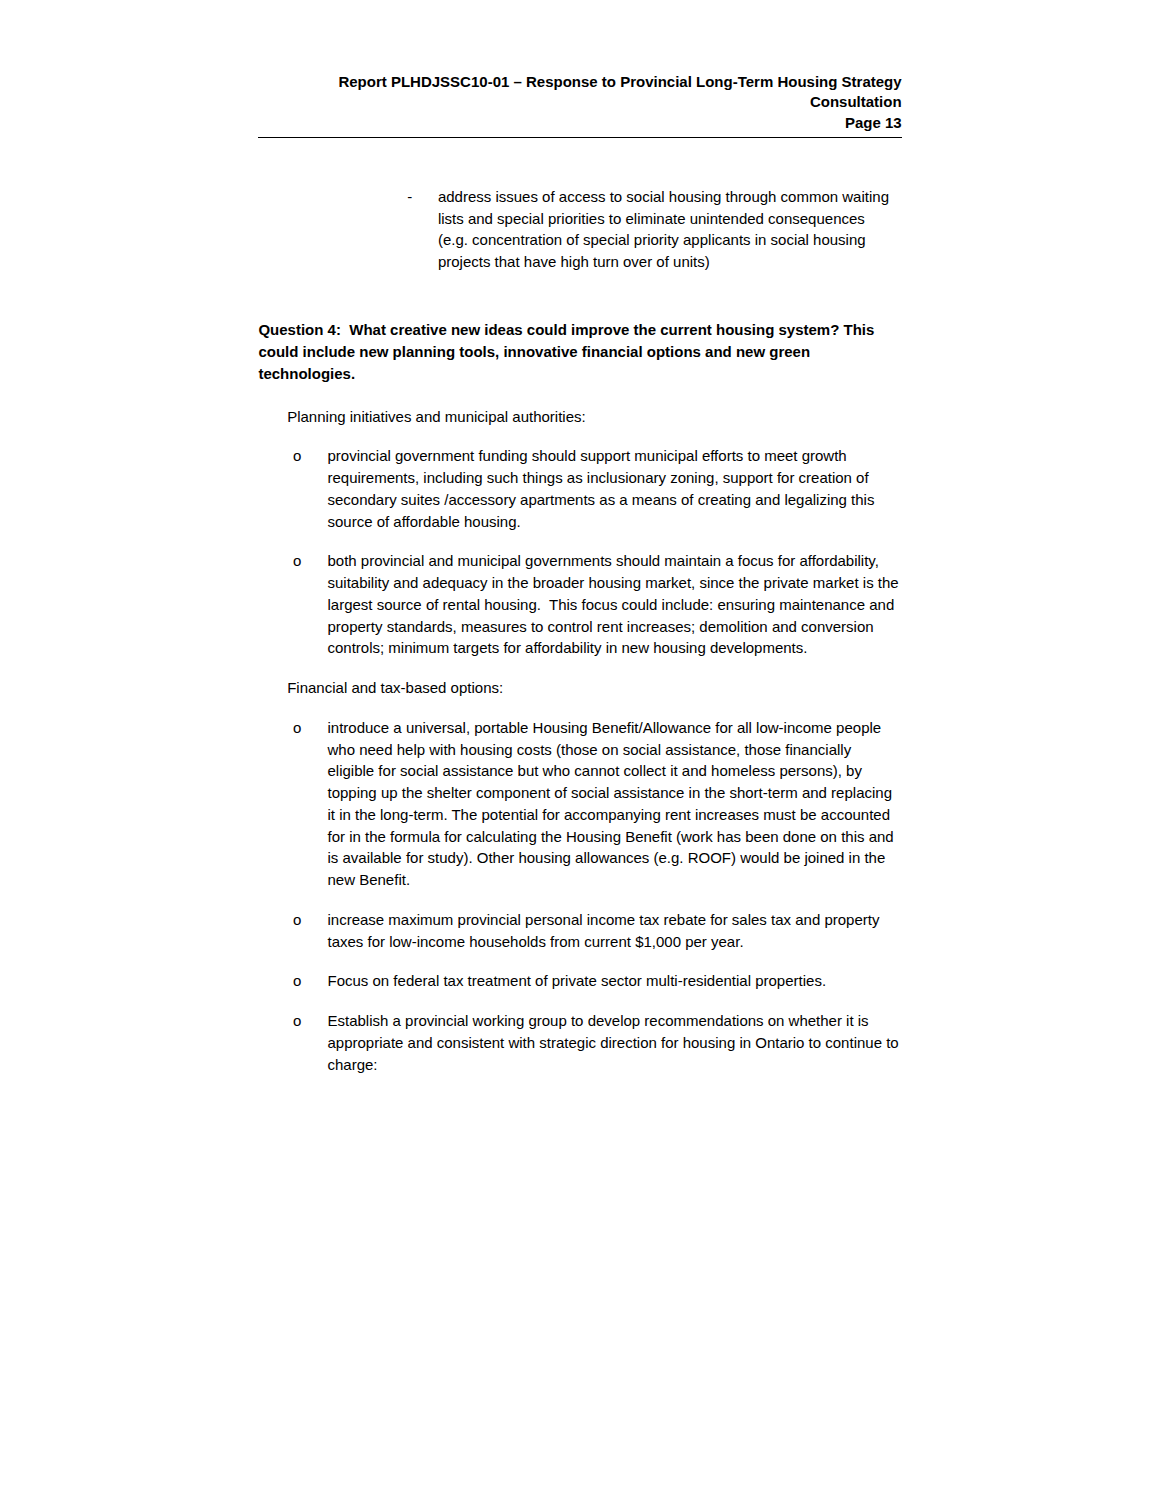Report PLHDJSSC10-01 – Response to Provincial Long-Term Housing Strategy Consultation Page 13
- address issues of access to social housing through common waiting lists and special priorities to eliminate unintended consequences (e.g. concentration of special priority applicants in social housing projects that have high turn over of units)
Question 4: What creative new ideas could improve the current housing system? This could include new planning tools, innovative financial options and new green technologies.
Planning initiatives and municipal authorities:
provincial government funding should support municipal efforts to meet growth requirements, including such things as inclusionary zoning, support for creation of secondary suites /accessory apartments as a means of creating and legalizing this source of affordable housing.
both provincial and municipal governments should maintain a focus for affordability, suitability and adequacy in the broader housing market, since the private market is the largest source of rental housing. This focus could include: ensuring maintenance and property standards, measures to control rent increases; demolition and conversion controls; minimum targets for affordability in new housing developments.
Financial and tax-based options:
introduce a universal, portable Housing Benefit/Allowance for all low-income people who need help with housing costs (those on social assistance, those financially eligible for social assistance but who cannot collect it and homeless persons), by topping up the shelter component of social assistance in the short-term and replacing it in the long-term. The potential for accompanying rent increases must be accounted for in the formula for calculating the Housing Benefit (work has been done on this and is available for study). Other housing allowances (e.g. ROOF) would be joined in the new Benefit.
increase maximum provincial personal income tax rebate for sales tax and property taxes for low-income households from current $1,000 per year.
Focus on federal tax treatment of private sector multi-residential properties.
Establish a provincial working group to develop recommendations on whether it is appropriate and consistent with strategic direction for housing in Ontario to continue to charge: